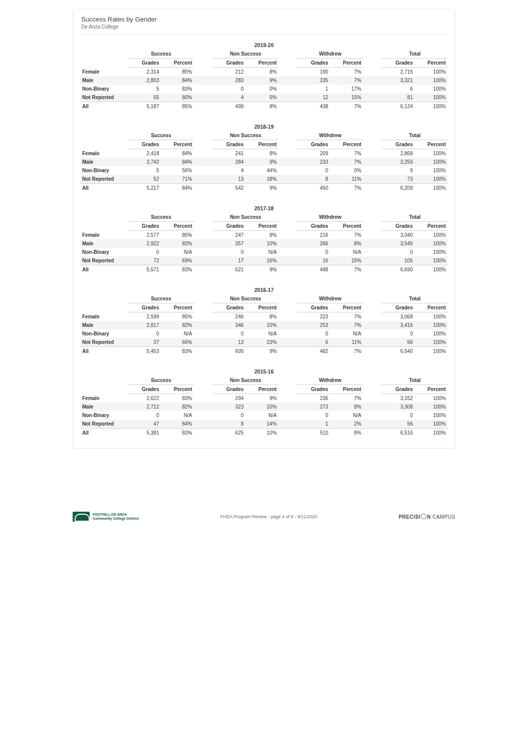Success Rates by Gender
De Anza College
2019-20
| | Success | | Non Success | | Withdrew | | Total |
| --- | --- | --- | --- | --- | --- | --- | --- |
| | Grades | Percent | | Grades | Percent | | Grades | Percent | | Grades | Percent |
| Female | 2,314 | 85% | | 212 | 8% | | 190 | 7% | | 2,716 | 100% |
| Male | 2,803 | 84% | | 283 | 9% | | 235 | 7% | | 3,321 | 100% |
| Non-Binary | 5 | 83% | | 0 | 0% | | 1 | 17% | | 6 | 100% |
| Not Reported | 65 | 80% | | 4 | 5% | | 12 | 15% | | 81 | 100% |
| All | 5,187 | 85% | | 499 | 8% | | 438 | 7% | | 6,124 | 100% |
2018-19
| | Success | | Non Success | | Withdrew | | Total |
| --- | --- | --- | --- | --- | --- | --- | --- |
| | Grades | Percent | | Grades | Percent | | Grades | Percent | | Grades | Percent |
| Female | 2,418 | 84% | | 241 | 8% | | 209 | 7% | | 2,868 | 100% |
| Male | 2,742 | 84% | | 284 | 9% | | 233 | 7% | | 3,259 | 100% |
| Non-Binary | 5 | 56% | | 4 | 44% | | 0 | 0% | | 9 | 100% |
| Not Reported | 52 | 71% | | 13 | 18% | | 8 | 11% | | 73 | 100% |
| All | 5,217 | 84% | | 542 | 9% | | 450 | 7% | | 6,209 | 100% |
2017-18
| | Success | | Non Success | | Withdrew | | Total |
| --- | --- | --- | --- | --- | --- | --- | --- |
| | Grades | Percent | | Grades | Percent | | Grades | Percent | | Grades | Percent |
| Female | 2,577 | 85% | | 247 | 8% | | 216 | 7% | | 3,040 | 100% |
| Male | 2,922 | 82% | | 357 | 10% | | 266 | 8% | | 3,545 | 100% |
| Non-Binary | 0 | N/A | | 0 | N/A | | 0 | N/A | | 0 | 100% |
| Not Reported | 72 | 69% | | 17 | 16% | | 16 | 15% | | 105 | 100% |
| All | 5,571 | 83% | | 621 | 9% | | 498 | 7% | | 6,690 | 100% |
2016-17
| | Success | | Non Success | | Withdrew | | Total |
| --- | --- | --- | --- | --- | --- | --- | --- |
| | Grades | Percent | | Grades | Percent | | Grades | Percent | | Grades | Percent |
| Female | 2,599 | 85% | | 246 | 8% | | 223 | 7% | | 3,068 | 100% |
| Male | 2,817 | 82% | | 346 | 10% | | 253 | 7% | | 3,416 | 100% |
| Non-Binary | 0 | N/A | | 0 | N/A | | 0 | N/A | | 0 | 100% |
| Not Reported | 37 | 66% | | 13 | 23% | | 6 | 11% | | 56 | 100% |
| All | 5,453 | 83% | | 605 | 9% | | 482 | 7% | | 6,540 | 100% |
2015-16
| | Success | | Non Success | | Withdrew | | Total |
| --- | --- | --- | --- | --- | --- | --- | --- |
| | Grades | Percent | | Grades | Percent | | Grades | Percent | | Grades | Percent |
| Female | 2,622 | 83% | | 294 | 9% | | 236 | 7% | | 3,152 | 100% |
| Male | 2,712 | 82% | | 323 | 10% | | 273 | 8% | | 3,308 | 100% |
| Non-Binary | 0 | N/A | | 0 | N/A | | 0 | N/A | | 0 | 100% |
| Not Reported | 47 | 84% | | 8 | 14% | | 1 | 2% | | 56 | 100% |
| All | 5,381 | 83% | | 625 | 10% | | 510 | 8% | | 6,516 | 100% |
FOOTHILL-DE ANZA
Community College District
FHDA Program Review - page 4 of 6 - 9/11/2020
PRECISI N CAMPUS